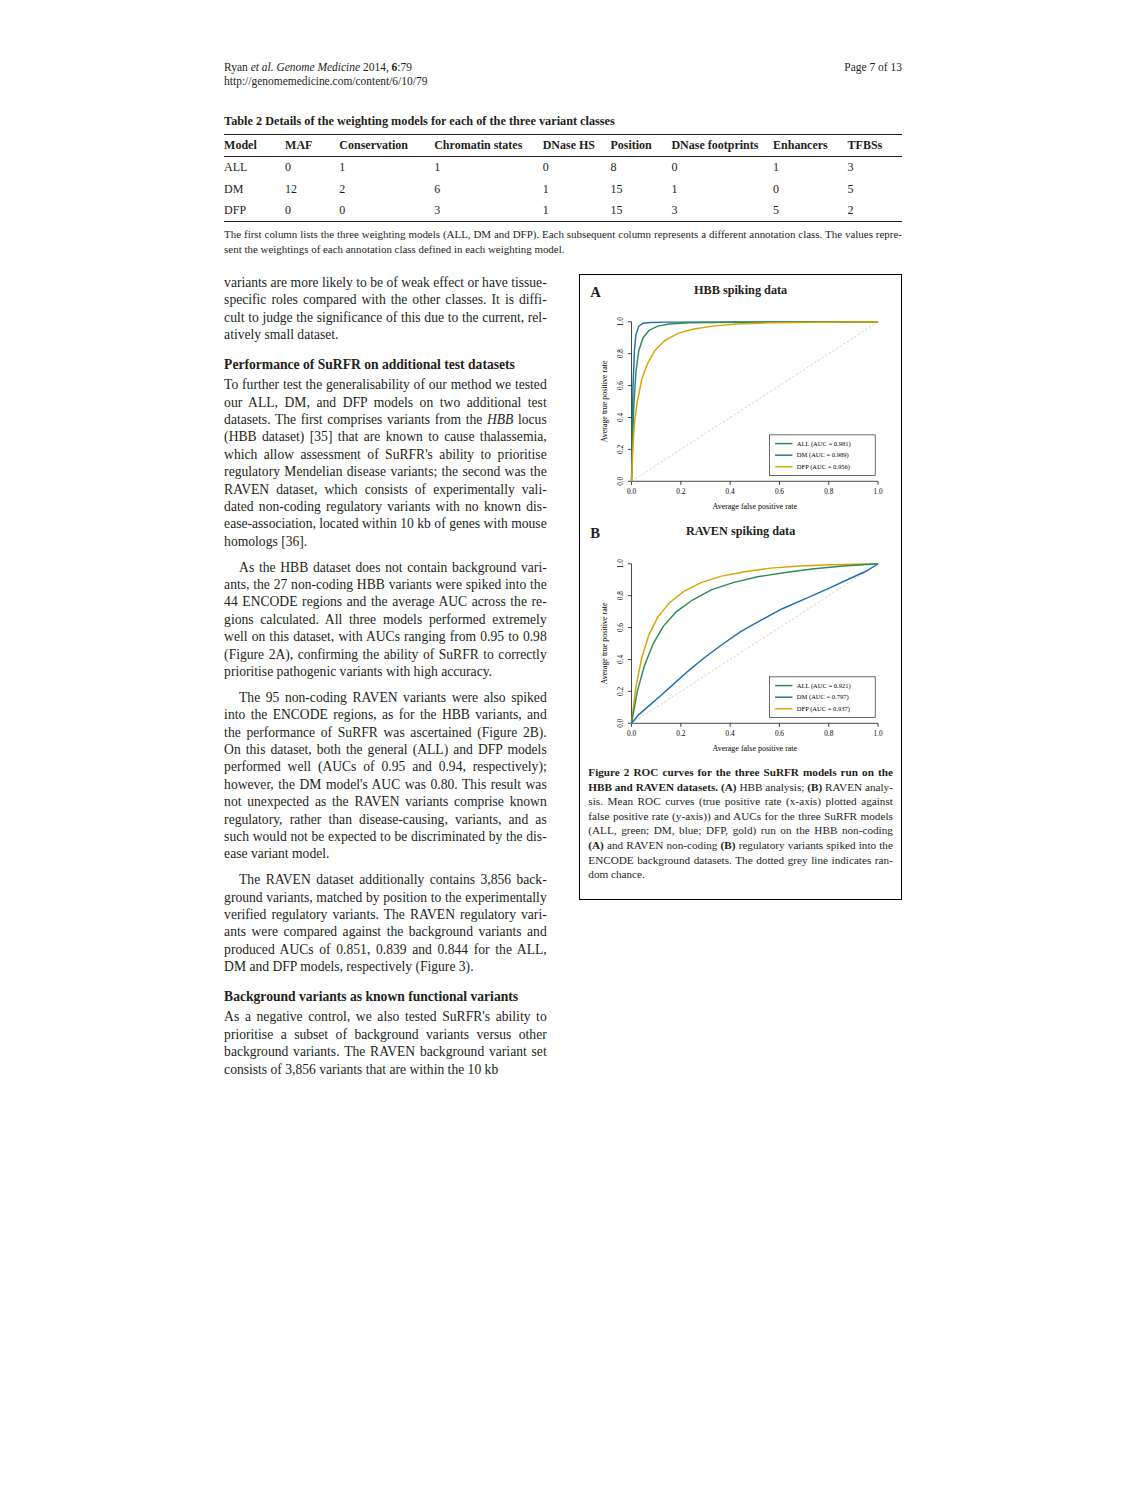Ryan et al. Genome Medicine 2014, 6:79
http://genomemedicine.com/content/6/10/79
Page 7 of 13
Table 2 Details of the weighting models for each of the three variant classes
| Model | MAF | Conservation | Chromatin states | DNase HS | Position | DNase footprints | Enhancers | TFBSs |
| --- | --- | --- | --- | --- | --- | --- | --- | --- |
| ALL | 0 | 1 | 1 | 0 | 8 | 0 | 1 | 3 |
| DM | 12 | 2 | 6 | 1 | 15 | 1 | 0 | 5 |
| DFP | 0 | 0 | 3 | 1 | 15 | 3 | 5 | 2 |
The first column lists the three weighting models (ALL, DM and DFP). Each subsequent column represents a different annotation class. The values represent the weightings of each annotation class defined in each weighting model.
variants are more likely to be of weak effect or have tissue-specific roles compared with the other classes. It is difficult to judge the significance of this due to the current, relatively small dataset.
Performance of SuRFR on additional test datasets
To further test the generalisability of our method we tested our ALL, DM, and DFP models on two additional test datasets. The first comprises variants from the HBB locus (HBB dataset) [35] that are known to cause thalassemia, which allow assessment of SuRFR's ability to prioritise regulatory Mendelian disease variants; the second was the RAVEN dataset, which consists of experimentally validated non-coding regulatory variants with no known disease-association, located within 10 kb of genes with mouse homologs [36].
As the HBB dataset does not contain background variants, the 27 non-coding HBB variants were spiked into the 44 ENCODE regions and the average AUC across the regions calculated. All three models performed extremely well on this dataset, with AUCs ranging from 0.95 to 0.98 (Figure 2A), confirming the ability of SuRFR to correctly prioritise pathogenic variants with high accuracy.
The 95 non-coding RAVEN variants were also spiked into the ENCODE regions, as for the HBB variants, and the performance of SuRFR was ascertained (Figure 2B). On this dataset, both the general (ALL) and DFP models performed well (AUCs of 0.95 and 0.94, respectively); however, the DM model's AUC was 0.80. This result was not unexpected as the RAVEN variants comprise known regulatory, rather than disease-causing, variants, and as such would not be expected to be discriminated by the disease variant model.
The RAVEN dataset additionally contains 3,856 background variants, matched by position to the experimentally verified regulatory variants. The RAVEN regulatory variants were compared against the background variants and produced AUCs of 0.851, 0.839 and 0.844 for the ALL, DM and DFP models, respectively (Figure 3).
Background variants as known functional variants
As a negative control, we also tested SuRFR's ability to prioritise a subset of background variants versus other background variants. The RAVEN background variant set consists of 3,856 variants that are within the 10 kb
A
HBB spiking data
0.0 0.2 0.4 0.6 0.8 1.0 0.0 0.2 0.4 0.6 0.8 1.0 Average false positive rate Average true positive rate ALL (AUC = 0.981) DM (AUC = 0.989) DFP (AUC = 0.956)
B
RAVEN spiking data
0.0 0.2 0.4 0.6 0.8 1.0 0.0 0.2 0.4 0.6 0.8 1.0 Average false positive rate Average true positive rate ALL (AUC = 0.921) DM (AUC = 0.797) DFP (AUC = 0.937)
Figure 2 ROC curves for the three SuRFR models run on the HBB and RAVEN datasets. (A) HBB analysis; (B) RAVEN analysis. Mean ROC curves (true positive rate (x-axis) plotted against false positive rate (y-axis)) and AUCs for the three SuRFR models (ALL, green; DM, blue; DFP, gold) run on the HBB non-coding (A) and RAVEN non-coding (B) regulatory variants spiked into the ENCODE background datasets. The dotted grey line indicates random chance.